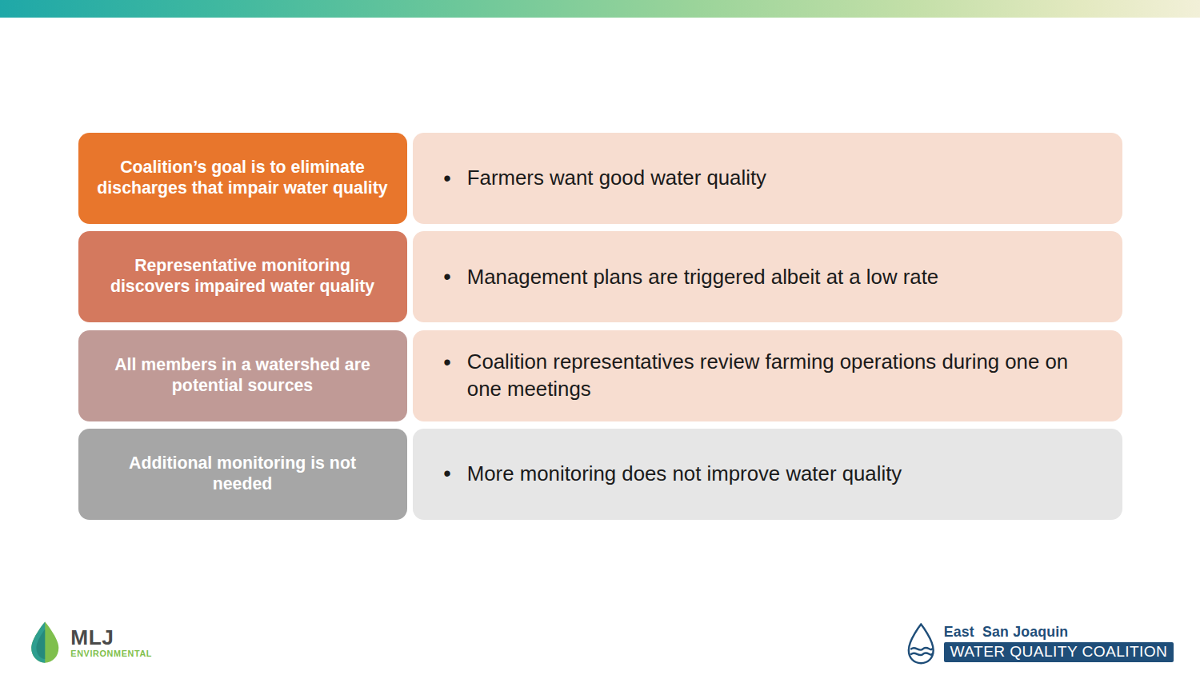Coalition’s goal is to eliminate discharges that impair water quality
Farmers want good water quality
Representative monitoring discovers impaired water quality
Management plans are triggered albeit at a low rate
All members in a watershed are potential sources
Coalition representatives review farming operations during one on one meetings
Additional monitoring is not needed
More monitoring does not improve water quality
MLJ ENVIRONMENTAL
East San Joaquin WATER QUALITY COALITION